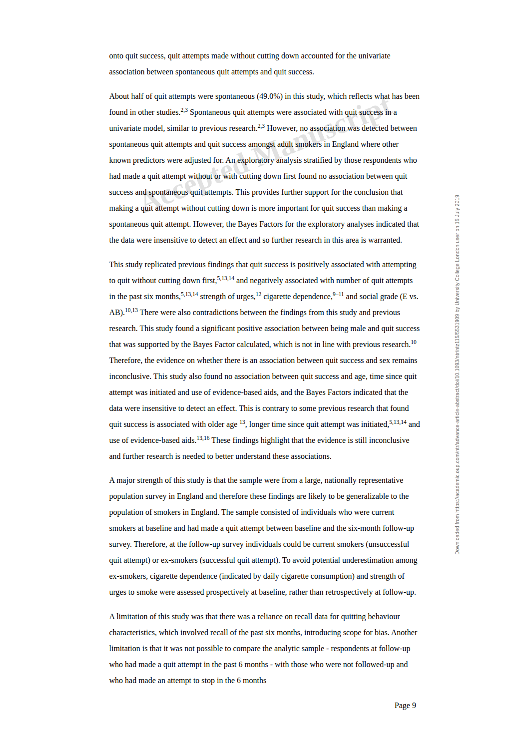Accepted Manuscript
Downloaded from https://academic.oup.com/ntr/advance-article-abstract/doi/10.1093/ntr/ntz115/5531909 by University College London user on 15 July 2019
onto quit success, quit attempts made without cutting down accounted for the univariate association between spontaneous quit attempts and quit success.
About half of quit attempts were spontaneous (49.0%) in this study, which reflects what has been found in other studies.2,3 Spontaneous quit attempts were associated with quit success in a univariate model, similar to previous research.2,3 However, no association was detected between spontaneous quit attempts and quit success amongst adult smokers in England where other known predictors were adjusted for. An exploratory analysis stratified by those respondents who had made a quit attempt without or with cutting down first found no association between quit success and spontaneous quit attempts. This provides further support for the conclusion that making a quit attempt without cutting down is more important for quit success than making a spontaneous quit attempt. However, the Bayes Factors for the exploratory analyses indicated that the data were insensitive to detect an effect and so further research in this area is warranted.
This study replicated previous findings that quit success is positively associated with attempting to quit without cutting down first,5,13,14 and negatively associated with number of quit attempts in the past six months,5,13,14 strength of urges,12 cigarette dependence,9–11 and social grade (E vs. AB).10,13 There were also contradictions between the findings from this study and previous research. This study found a significant positive association between being male and quit success that was supported by the Bayes Factor calculated, which is not in line with previous research.10 Therefore, the evidence on whether there is an association between quit success and sex remains inconclusive. This study also found no association between quit success and age, time since quit attempt was initiated and use of evidence-based aids, and the Bayes Factors indicated that the data were insensitive to detect an effect. This is contrary to some previous research that found quit success is associated with older age 13, longer time since quit attempt was initiated,5,13,14 and use of evidence-based aids.13,16 These findings highlight that the evidence is still inconclusive and further research is needed to better understand these associations.
A major strength of this study is that the sample were from a large, nationally representative population survey in England and therefore these findings are likely to be generalizable to the population of smokers in England. The sample consisted of individuals who were current smokers at baseline and had made a quit attempt between baseline and the six-month follow-up survey. Therefore, at the follow-up survey individuals could be current smokers (unsuccessful quit attempt) or ex-smokers (successful quit attempt). To avoid potential underestimation among ex-smokers, cigarette dependence (indicated by daily cigarette consumption) and strength of urges to smoke were assessed prospectively at baseline, rather than retrospectively at follow-up.
A limitation of this study was that there was a reliance on recall data for quitting behaviour characteristics, which involved recall of the past six months, introducing scope for bias. Another limitation is that it was not possible to compare the analytic sample - respondents at follow-up who had made a quit attempt in the past 6 months - with those who were not followed-up and who had made an attempt to stop in the 6 months
Page 9